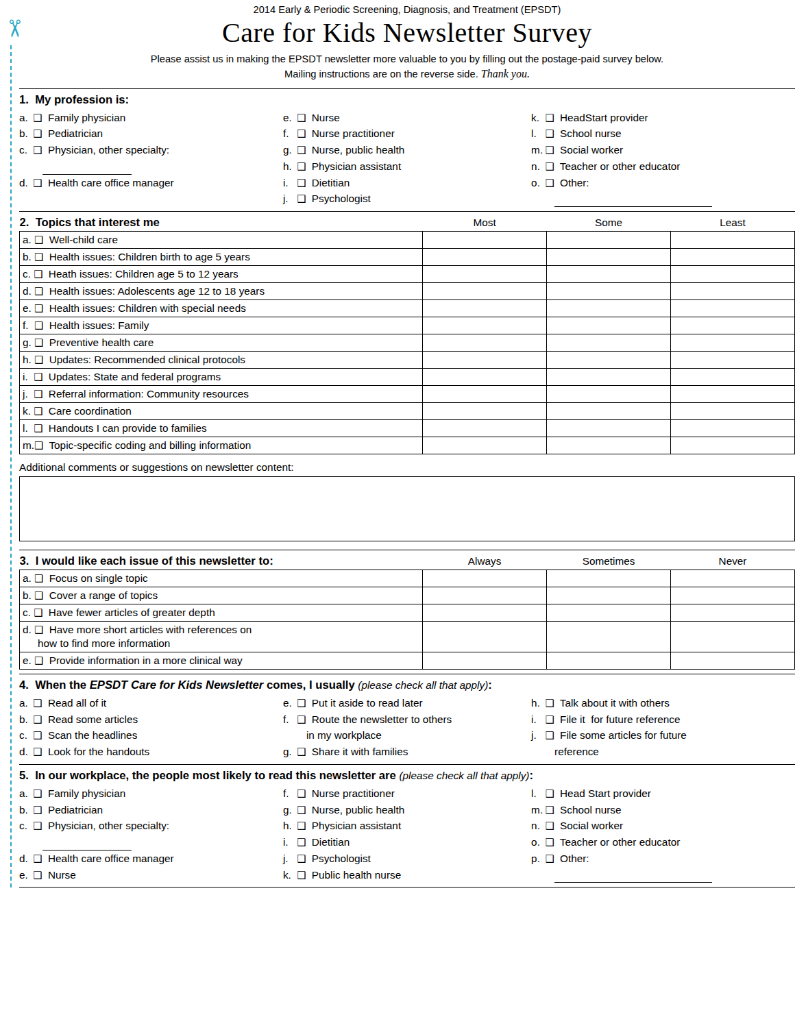✂
2014 Early & Periodic Screening, Diagnosis, and Treatment (EPSDT)
Care for Kids Newsletter Survey
Please assist us in making the EPSDT newsletter more valuable to you by filling out the postage-paid survey below.
Mailing instructions are on the reverse side. Thank you.
1. My profession is:
| a. ❑ Family physician b. ❑ Pediatrician c. ❑ Physician, other specialty: d. ❑ Health care office manager | e. ❑ Nurse f. ❑ Nurse practitioner g. ❑ Nurse, public health h. ❑ Physician assistant i. ❑ Dietitian j. ❑ Psychologist | k. ❑ HeadStart provider l. ❑ School nurse m. ❑ Social worker n. ❑ Teacher or other educator o. ❑ Other: |
| 2. Topics that interest me | Most | Some | Least |
| --- | --- | --- | --- |
| a. ❑ Well-child care | | | |
| b. ❑ Health issues: Children birth to age 5 years | | | |
| c. ❑ Heath issues: Children age 5 to 12 years | | | |
| d. ❑ Health issues: Adolescents age 12 to 18 years | | | |
| e. ❑ Health issues: Children with special needs | | | |
| f. ❑ Health issues: Family | | | |
| g. ❑ Preventive health care | | | |
| h. ❑ Updates: Recommended clinical protocols | | | |
| i. ❑ Updates: State and federal programs | | | |
| j. ❑ Referral information: Community resources | | | |
| k. ❑ Care coordination | | | |
| l. ❑ Handouts I can provide to families | | | |
| m. ❑ Topic-specific coding and billing information | | | |
Additional comments or suggestions on newsletter content:
| 3. I would like each issue of this newsletter to: | Always | Sometimes | Never |
| --- | --- | --- | --- |
| a. ❑ Focus on single topic | | | |
| b. ❑ Cover a range of topics | | | |
| c. ❑ Have fewer articles of greater depth | | | |
| d. ❑ Have more short articles with references on how to find more information | | | |
| e. ❑ Provide information in a more clinical way | | | |
4. When the EPSDT Care for Kids Newsletter comes, I usually (please check all that apply):
| a. ❑ Read all of it b. ❑ Read some articles c. ❑ Scan the headlines d. ❑ Look for the handouts | e. ❑ Put it aside to read later f. ❑ Route the newsletter to others in my workplace g. ❑ Share it with families | h. ❑ Talk about it with others i. ❑ File it for future reference j. ❑ File some articles for future reference |
5. In our workplace, the people most likely to read this newsletter are (please check all that apply):
| a. ❑ Family physician b. ❑ Pediatrician c. ❑ Physician, other specialty: d. ❑ Health care office manager e. ❑ Nurse | f. ❑ Nurse practitioner g. ❑ Nurse, public health h. ❑ Physician assistant i. ❑ Dietitian j. ❑ Psychologist k. ❑ Public health nurse | l. ❑ Head Start provider m. ❑ School nurse n. ❑ Social worker o. ❑ Teacher or other educator p. ❑ Other: |